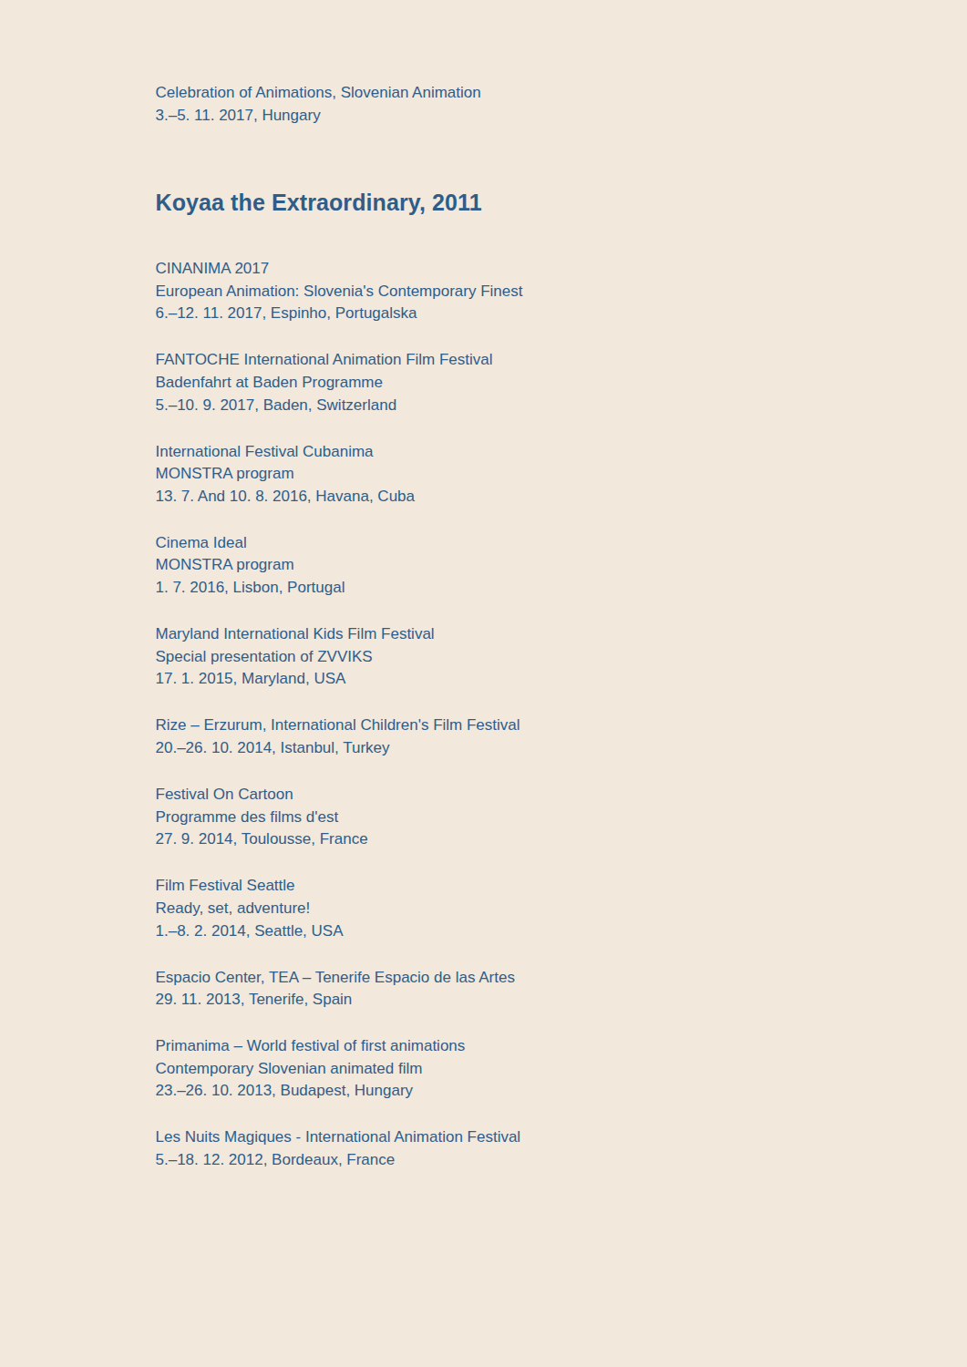Celebration of Animations, Slovenian Animation
3.–5. 11. 2017, Hungary
Koyaa the Extraordinary, 2011
CINANIMA 2017
European Animation: Slovenia's Contemporary Finest
6.–12. 11. 2017, Espinho, Portugalska
FANTOCHE International Animation Film Festival
Badenfahrt at Baden Programme
5.–10. 9. 2017, Baden, Switzerland
International Festival Cubanima
MONSTRA program
13. 7. And 10. 8. 2016, Havana, Cuba
Cinema Ideal
MONSTRA program
1. 7. 2016, Lisbon, Portugal
Maryland International Kids Film Festival
Special presentation of ZVVIKS
17. 1. 2015, Maryland, USA
Rize – Erzurum, International Children's Film Festival
20.–26. 10. 2014, Istanbul, Turkey
Festival On Cartoon
Programme des films d'est
27. 9. 2014, Toulousse, France
Film Festival Seattle
Ready, set, adventure!
1.–8. 2. 2014, Seattle, USA
Espacio Center, TEA – Tenerife Espacio de las Artes
29. 11. 2013, Tenerife, Spain
Primanima – World festival of first animations
Contemporary Slovenian animated film
23.–26. 10. 2013, Budapest, Hungary
Les Nuits Magiques - International Animation Festival
5.–18. 12. 2012, Bordeaux, France